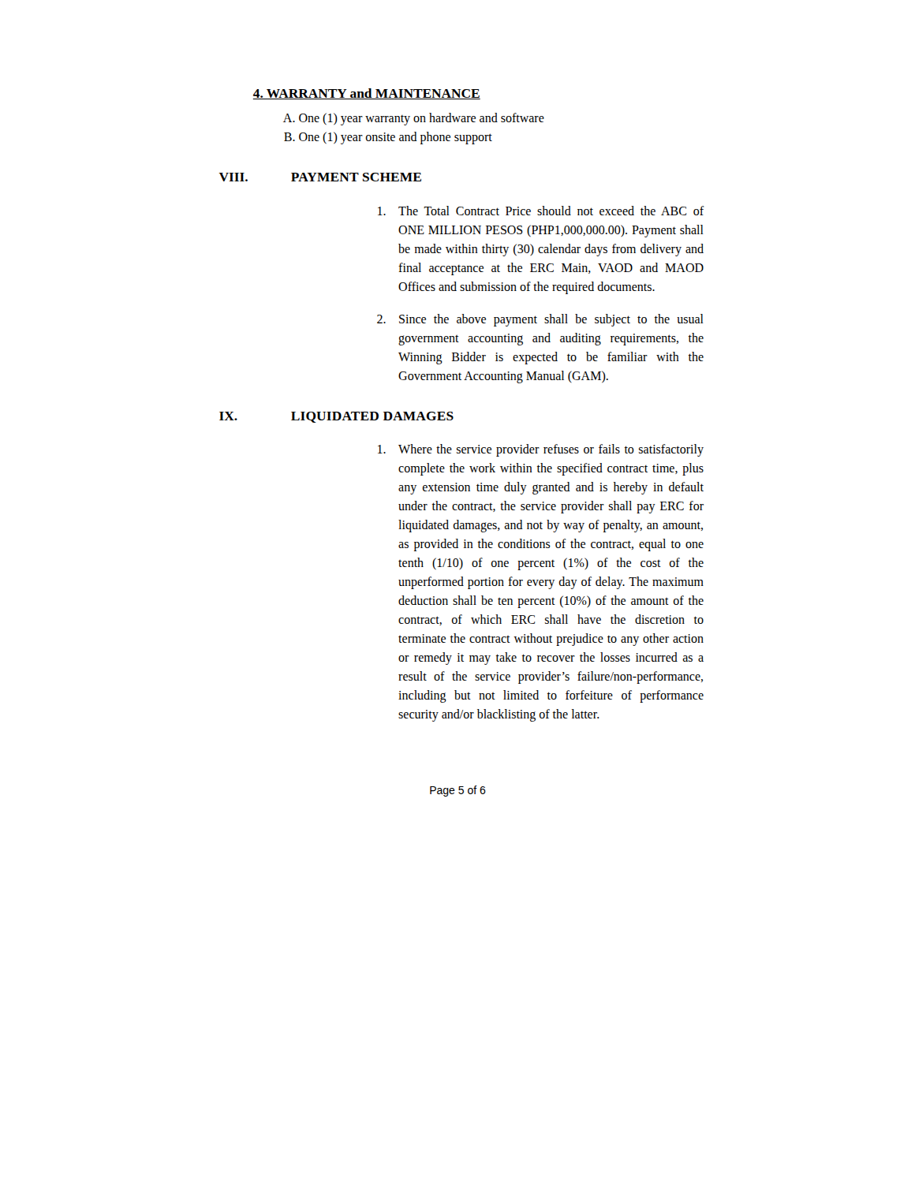4. WARRANTY and MAINTENANCE
One (1) year warranty on hardware and software
One (1) year onsite and phone support
VIII.
PAYMENT SCHEME
The Total Contract Price should not exceed the ABC of ONE MILLION PESOS (PHP1,000,000.00). Payment shall be made within thirty (30) calendar days from delivery and final acceptance at the ERC Main, VAOD and MAOD Offices and submission of the required documents.
Since the above payment shall be subject to the usual government accounting and auditing requirements, the Winning Bidder is expected to be familiar with the Government Accounting Manual (GAM).
IX.
LIQUIDATED DAMAGES
Where the service provider refuses or fails to satisfactorily complete the work within the specified contract time, plus any extension time duly granted and is hereby in default under the contract, the service provider shall pay ERC for liquidated damages, and not by way of penalty, an amount, as provided in the conditions of the contract, equal to one tenth (1/10) of one percent (1%) of the cost of the unperformed portion for every day of delay. The maximum deduction shall be ten percent (10%) of the amount of the contract, of which ERC shall have the discretion to terminate the contract without prejudice to any other action or remedy it may take to recover the losses incurred as a result of the service provider’s failure/non-performance, including but not limited to forfeiture of performance security and/or blacklisting of the latter.
Page 5 of 6